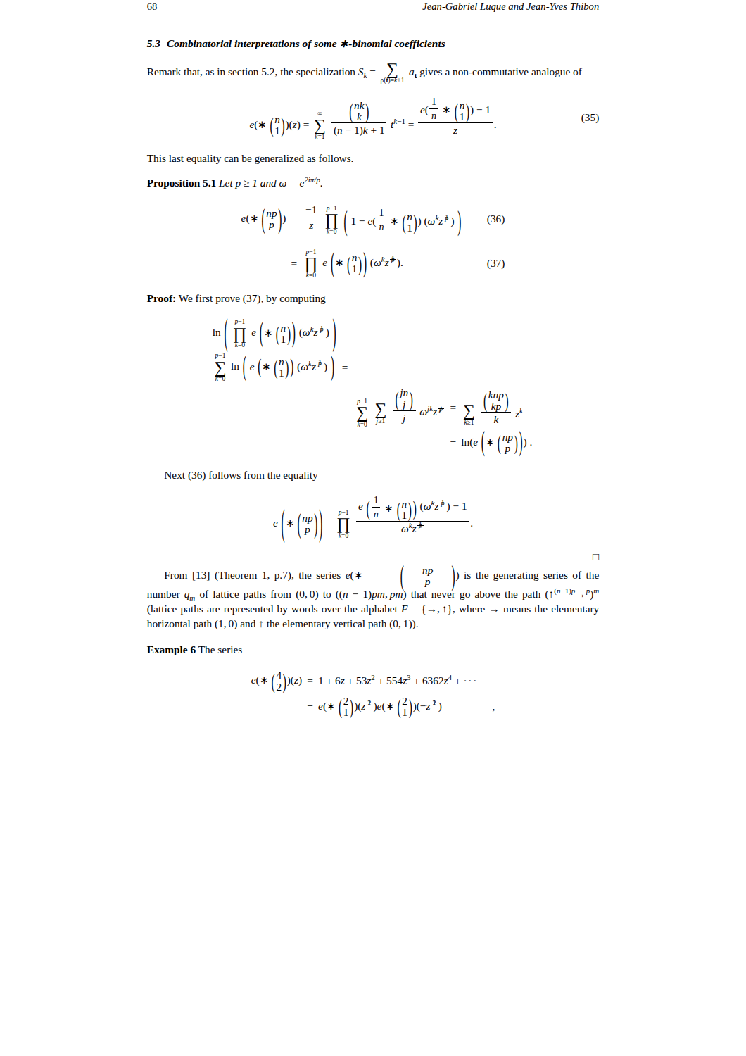68 Jean-Gabriel Luque and Jean-Yves Thibon
5.3 Combinatorial interpretations of some ∗-binomial coefficients
Remark that, as in section 5.2, the specialization Sk = ∑ρ(t)=k+1 at gives a non-commutative analogue of
e(∗ (n 1))(z) = ∞∑k=1 (nk k) (n − 1)k + 1 tk−1 = e(1 n ∗ (n 1)) − 1 z . (35)
This last equality can be generalized as follows.
Proposition 5.1 Let p ≥ 1 and ω = e2iπ/p.
| e (∗ ( np p ) ) | = | −1 z p −1 ∏ k =0 ( 1 − e ( 1 n ∗ ( n 1 ) ) ( ω k z 1 p ) ) | (36) |
| | = | p −1 ∏ k =0 e ( ∗ ( n 1 ) ) ( ω k z 1 p ). | (37) |
Proof: We first prove (37), by computing
| ln ( p −1 ∏ k =0 e ( ∗ ( n 1 ) ) ( ω k z 1 p ) ) | = | |
| p −1 ∑ k =0 ln ( e ( ∗ ( n 1 ) ) ( ω k z 1 p ) ) | = | |
| | | / p −1 ∑ k =0 ∑ j ≥1 ( jn j ) j ω jk z j p / = / ∑ k ≥1 ( knp kp ) k z k / / / = / ln ( e ( ∗ ( np p ) ) ) . / |
Next (36) follows from the equality
e (∗ (np p)) = p−1∏k=0 e (1 n ∗ (n 1)) (ωkz1 p) − 1 ωkz1 p .
□
From [13] (Theorem 1, p.7), the series e(∗ (np p)) is the generating series of the number qm of lattice paths from (0, 0) to ((n − 1)pm, pm) that never go above the path (↑(n−1)p→p)m (lattice paths are represented by words over the alphabet F = {→, ↑}, where → means the elementary horizontal path (1, 0) and ↑ the elementary vertical path (0, 1)).
Example 6 The series
| e (∗ ( 4 2 ) )( z ) | = | 1 + 6 z + 53 z 2 + 554 z 3 + 6362 z 4 + ··· | |
| | = | e (∗ ( 2 1 ) )( z 1 2 ) e (∗ ( 2 1 ) )(− z 1 2 ) | , |